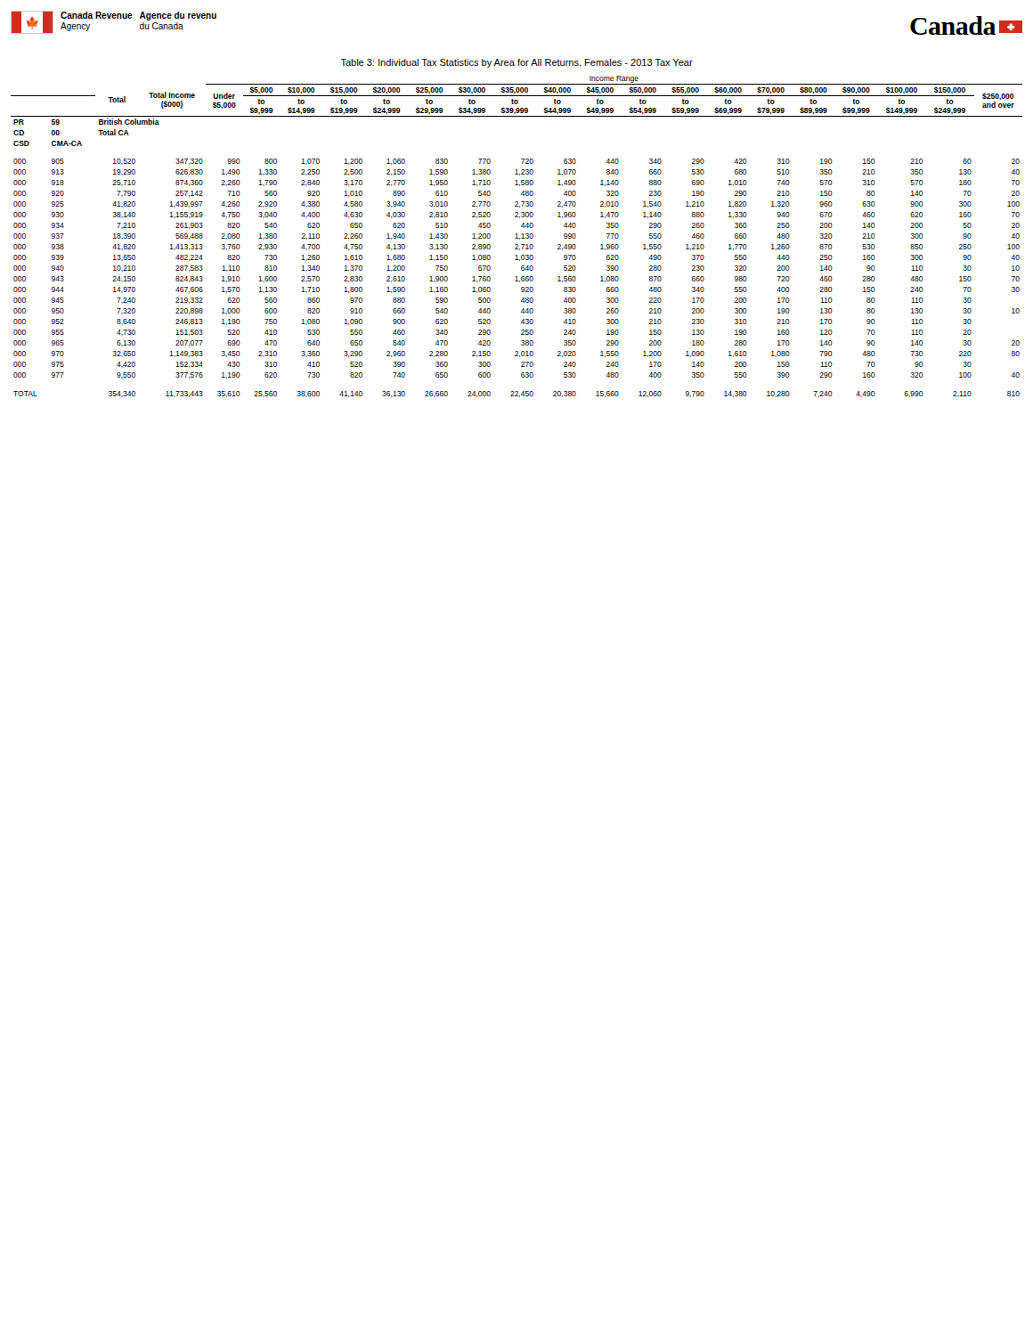🍁
Canada Revenue
Agency
Agence du revenu
du Canada
Canada
Table 3: Individual Tax Statistics by Area for All Returns, Females - 2013 Tax Year
| | Income Range |
| --- | --- |
| | Total | Total Income ($000) | Under $5,000 | $5,000 | $10,000 | $15,000 | $20,000 | $25,000 | $30,000 | $35,000 | $40,000 | $45,000 | $50,000 | $55,000 | $60,000 | $70,000 | $80,000 | $90,000 | $100,000 | $150,000 | $250,000 and over |
| | to $9,999 | to $14,999 | to $19,999 | to $24,999 | to $29,999 | to $34,999 | to $39,999 | to $44,999 | to $49,999 | to $54,999 | to $59,999 | to $69,999 | to $79,999 | to $89,999 | to $99,999 | to $149,999 | to $249,999 |
| PR | 59 | British Columbia | |
| CD | 00 | Total CA | |
| CSD | CMA-CA | |
| 000 | 905 | 10,520 | 347,320 | 990 | 800 | 1,070 | 1,200 | 1,060 | 830 | 770 | 720 | 630 | 440 | 340 | 290 | 420 | 310 | 190 | 150 | 210 | 60 | 20 |
| 000 | 913 | 19,290 | 626,830 | 1,490 | 1,330 | 2,250 | 2,500 | 2,150 | 1,590 | 1,380 | 1,230 | 1,070 | 840 | 660 | 530 | 680 | 510 | 350 | 210 | 350 | 130 | 40 |
| 000 | 918 | 25,710 | 874,360 | 2,260 | 1,790 | 2,840 | 3,170 | 2,770 | 1,950 | 1,710 | 1,580 | 1,490 | 1,140 | 880 | 690 | 1,010 | 740 | 570 | 310 | 570 | 180 | 70 |
| 000 | 920 | 7,790 | 257,142 | 710 | 560 | 920 | 1,010 | 890 | 610 | 540 | 480 | 400 | 320 | 230 | 190 | 290 | 210 | 150 | 80 | 140 | 70 | 20 |
| 000 | 925 | 41,820 | 1,439,997 | 4,260 | 2,920 | 4,380 | 4,580 | 3,940 | 3,010 | 2,770 | 2,730 | 2,470 | 2,010 | 1,540 | 1,210 | 1,820 | 1,320 | 960 | 630 | 900 | 300 | 100 |
| 000 | 930 | 38,140 | 1,155,919 | 4,750 | 3,040 | 4,400 | 4,630 | 4,030 | 2,810 | 2,520 | 2,300 | 1,960 | 1,470 | 1,140 | 880 | 1,330 | 940 | 670 | 460 | 620 | 160 | 70 |
| 000 | 934 | 7,210 | 261,903 | 820 | 540 | 620 | 650 | 620 | 510 | 450 | 440 | 440 | 350 | 290 | 260 | 360 | 250 | 200 | 140 | 200 | 50 | 20 |
| 000 | 937 | 18,390 | 569,488 | 2,080 | 1,380 | 2,110 | 2,260 | 1,940 | 1,430 | 1,200 | 1,130 | 990 | 770 | 550 | 460 | 660 | 480 | 320 | 210 | 300 | 90 | 40 |
| 000 | 938 | 41,820 | 1,413,313 | 3,760 | 2,930 | 4,700 | 4,750 | 4,130 | 3,130 | 2,890 | 2,710 | 2,490 | 1,960 | 1,550 | 1,210 | 1,770 | 1,260 | 870 | 530 | 850 | 250 | 100 |
| 000 | 939 | 13,650 | 482,224 | 820 | 730 | 1,260 | 1,610 | 1,680 | 1,150 | 1,080 | 1,030 | 970 | 620 | 490 | 370 | 550 | 440 | 250 | 160 | 300 | 90 | 40 |
| 000 | 940 | 10,210 | 287,583 | 1,110 | 810 | 1,340 | 1,370 | 1,200 | 750 | 670 | 640 | 520 | 390 | 280 | 230 | 320 | 200 | 140 | 90 | 110 | 30 | 10 |
| 000 | 943 | 24,150 | 824,843 | 1,910 | 1,600 | 2,570 | 2,830 | 2,610 | 1,900 | 1,760 | 1,660 | 1,560 | 1,080 | 870 | 660 | 980 | 720 | 460 | 280 | 480 | 150 | 70 |
| 000 | 944 | 14,970 | 467,606 | 1,570 | 1,130 | 1,710 | 1,800 | 1,590 | 1,160 | 1,060 | 920 | 830 | 660 | 480 | 340 | 550 | 400 | 280 | 150 | 240 | 70 | 30 |
| 000 | 945 | 7,240 | 219,332 | 620 | 560 | 860 | 970 | 880 | 590 | 500 | 480 | 400 | 300 | 220 | 170 | 200 | 170 | 110 | 80 | 110 | 30 | |
| 000 | 950 | 7,320 | 220,898 | 1,000 | 600 | 820 | 910 | 660 | 540 | 440 | 440 | 380 | 260 | 210 | 200 | 300 | 190 | 130 | 80 | 130 | 30 | 10 |
| 000 | 952 | 8,640 | 246,813 | 1,190 | 750 | 1,080 | 1,090 | 900 | 620 | 520 | 430 | 410 | 300 | 210 | 230 | 310 | 210 | 170 | 90 | 110 | 30 | |
| 000 | 955 | 4,730 | 151,503 | 520 | 410 | 530 | 550 | 460 | 340 | 290 | 250 | 240 | 190 | 150 | 130 | 190 | 160 | 120 | 70 | 110 | 20 | |
| 000 | 965 | 6,130 | 207,077 | 690 | 470 | 640 | 650 | 540 | 470 | 420 | 380 | 350 | 290 | 200 | 180 | 280 | 170 | 140 | 90 | 140 | 30 | 20 |
| 000 | 970 | 32,650 | 1,149,383 | 3,450 | 2,310 | 3,360 | 3,290 | 2,960 | 2,280 | 2,150 | 2,010 | 2,020 | 1,550 | 1,200 | 1,090 | 1,610 | 1,080 | 790 | 480 | 730 | 220 | 80 |
| 000 | 975 | 4,420 | 152,334 | 430 | 310 | 410 | 520 | 390 | 360 | 300 | 270 | 240 | 240 | 170 | 140 | 200 | 150 | 110 | 70 | 90 | 30 | |
| 000 | 977 | 9,550 | 377,576 | 1,190 | 620 | 730 | 820 | 740 | 650 | 600 | 630 | 530 | 480 | 400 | 350 | 550 | 390 | 290 | 160 | 320 | 100 | 40 |
| TOTAL | | 354,340 | 11,733,443 | 35,610 | 25,560 | 38,600 | 41,140 | 36,130 | 26,660 | 24,000 | 22,450 | 20,380 | 15,660 | 12,060 | 9,790 | 14,380 | 10,280 | 7,240 | 4,490 | 6,990 | 2,110 | 810 |